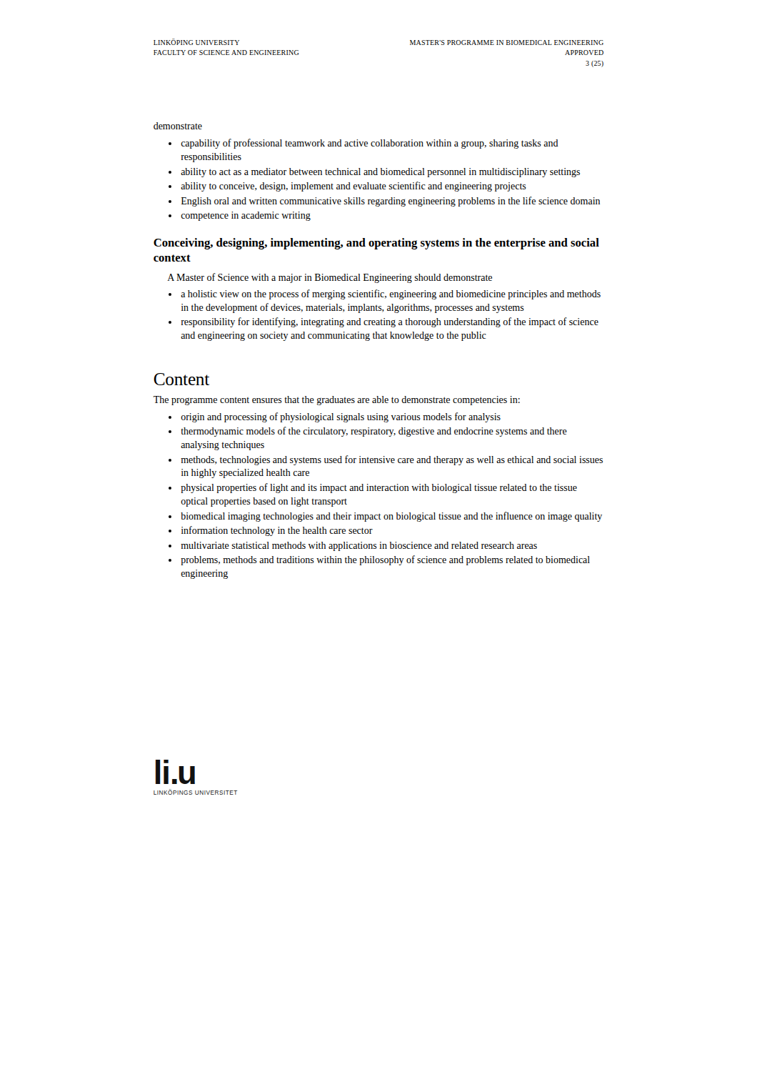Linköping University
Faculty of Science and Engineering
Master's Programme in Biomedical Engineering
Approved
3 (25)
demonstrate
capability of professional teamwork and active collaboration within a group, sharing tasks and responsibilities
ability to act as a mediator between technical and biomedical personnel in multidisciplinary settings
ability to conceive, design, implement and evaluate scientific and engineering projects
English oral and written communicative skills regarding engineering problems in the life science domain
competence in academic writing
Conceiving, designing, implementing, and operating systems in the enterprise and social context
A Master of Science with a major in Biomedical Engineering should demonstrate
a holistic view on the process of merging scientific, engineering and biomedicine principles and methods in the development of devices, materials, implants, algorithms, processes and systems
responsibility for identifying, integrating and creating a thorough understanding of the impact of science and engineering on society and communicating that knowledge to the public
Content
The programme content ensures that the graduates are able to demonstrate competencies in:
origin and processing of physiological signals using various models for analysis
thermodynamic models of the circulatory, respiratory, digestive and endocrine systems and there analysing techniques
methods, technologies and systems used for intensive care and therapy as well as ethical and social issues in highly specialized health care
physical properties of light and its impact and interaction with biological tissue related to the tissue optical properties based on light transport
biomedical imaging technologies and their impact on biological tissue and the influence on image quality
information technology in the health care sector
multivariate statistical methods with applications in bioscience and related research areas
problems, methods and traditions within the philosophy of science and problems related to biomedical engineering
li. u
LINKÖPINGS UNIVERSITET